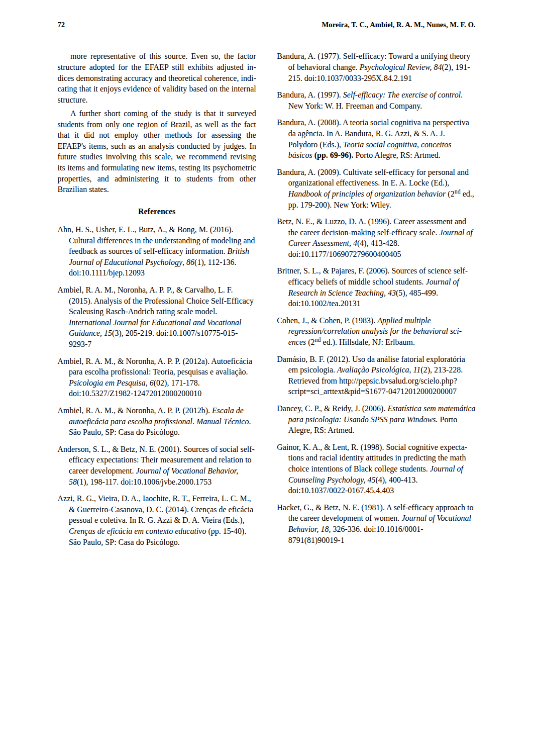72 Moreira, T. C., Ambiel, R. A. M., Nunes, M. F. O.
more representative of this source. Even so, the factor structure adopted for the EFAEP still exhibits adjusted indices demonstrating accuracy and theoretical coherence, indicating that it enjoys evidence of validity based on the internal structure.
A further short coming of the study is that it surveyed students from only one region of Brazil, as well as the fact that it did not employ other methods for assessing the EFAEP's items, such as an analysis conducted by judges. In future studies involving this scale, we recommend revising its items and formulating new items, testing its psychometric properties, and administering it to students from other Brazilian states.
References
Ahn, H. S., Usher, E. L., Butz, A., & Bong, M. (2016). Cultural differences in the understanding of modeling and feedback as sources of self-efficacy information. British Journal of Educational Psychology, 86(1), 112-136. doi:10.1111/bjep.12093
Ambiel, R. A. M., Noronha, A. P. P., & Carvalho, L. F. (2015). Analysis of the Professional Choice Self-Efficacy Scaleusing Rasch-Andrich rating scale model. International Journal for Educational and Vocational Guidance, 15(3), 205-219. doi:10.1007/s10775-015-9293-7
Ambiel, R. A. M., & Noronha, A. P. P. (2012a). Autoeficácia para escolha profissional: Teoria, pesquisas e avaliação. Psicologia em Pesquisa, 6(02), 171-178. doi:10.5327/Z1982-12472012000200010
Ambiel, R. A. M., & Noronha, A. P. P. (2012b). Escala de autoeficácia para escolha profissional. Manual Técnico. São Paulo, SP: Casa do Psicólogo.
Anderson, S. L., & Betz, N. E. (2001). Sources of social self-efficacy expectations: Their measurement and relation to career development. Journal of Vocational Behavior, 58(1), 198-117. doi:10.1006/jvbe.2000.1753
Azzi, R. G., Vieira, D. A., Iaochite, R. T., Ferreira, L. C. M., & Guerreiro-Casanova, D. C. (2014). Crenças de eficácia pessoal e coletiva. In R. G. Azzi & D. A. Vieira (Eds.), Crenças de eficácia em contexto educativo (pp. 15-40). São Paulo, SP: Casa do Psicólogo.
Bandura, A. (1977). Self-efficacy: Toward a unifying theory of behavioral change. Psychological Review, 84(2), 191-215. doi:10.1037/0033-295X.84.2.191
Bandura, A. (1997). Self-efficacy: The exercise of control. New York: W. H. Freeman and Company.
Bandura, A. (2008). A teoria social cognitiva na perspectiva da agência. In A. Bandura, R. G. Azzi, & S. A. J. Polydoro (Eds.), Teoria social cognitiva, conceitos básicos (pp. 69-96). Porto Alegre, RS: Artmed.
Bandura, A. (2009). Cultivate self-efficacy for personal and organizational effectiveness. In E. A. Locke (Ed.), Handbook of principles of organization behavior (2nd ed., pp. 179-200). New York: Wiley.
Betz, N. E., & Luzzo, D. A. (1996). Career assessment and the career decision-making self-efficacy scale. Journal of Career Assessment, 4(4), 413-428. doi:10.1177/106907279600400405
Britner, S. L., & Pajares, F. (2006). Sources of science self-efficacy beliefs of middle school students. Journal of Research in Science Teaching, 43(5), 485-499. doi:10.1002/tea.20131
Cohen, J., & Cohen, P. (1983). Applied multiple regression/correlation analysis for the behavioral sciences (2nd ed.). Hillsdale, NJ: Erlbaum.
Damásio, B. F. (2012). Uso da análise fatorial exploratória em psicologia. Avaliação Psicológica, 11(2), 213-228. Retrieved from http://pepsic.bvsalud.org/scielo.php?script=sci_arttext&pid=S1677-04712012000200007
Dancey, C. P., & Reidy, J. (2006). Estatística sem matemática para psicologia: Usando SPSS para Windows. Porto Alegre, RS: Artmed.
Gainor, K. A., & Lent, R. (1998). Social cognitive expectations and racial identity attitudes in predicting the math choice intentions of Black college students. Journal of Counseling Psychology, 45(4), 400-413. doi:10.1037/0022-0167.45.4.403
Hacket, G., & Betz, N. E. (1981). A self-efficacy approach to the career development of women. Journal of Vocational Behavior, 18, 326-336. doi:10.1016/0001-8791(81)90019-1